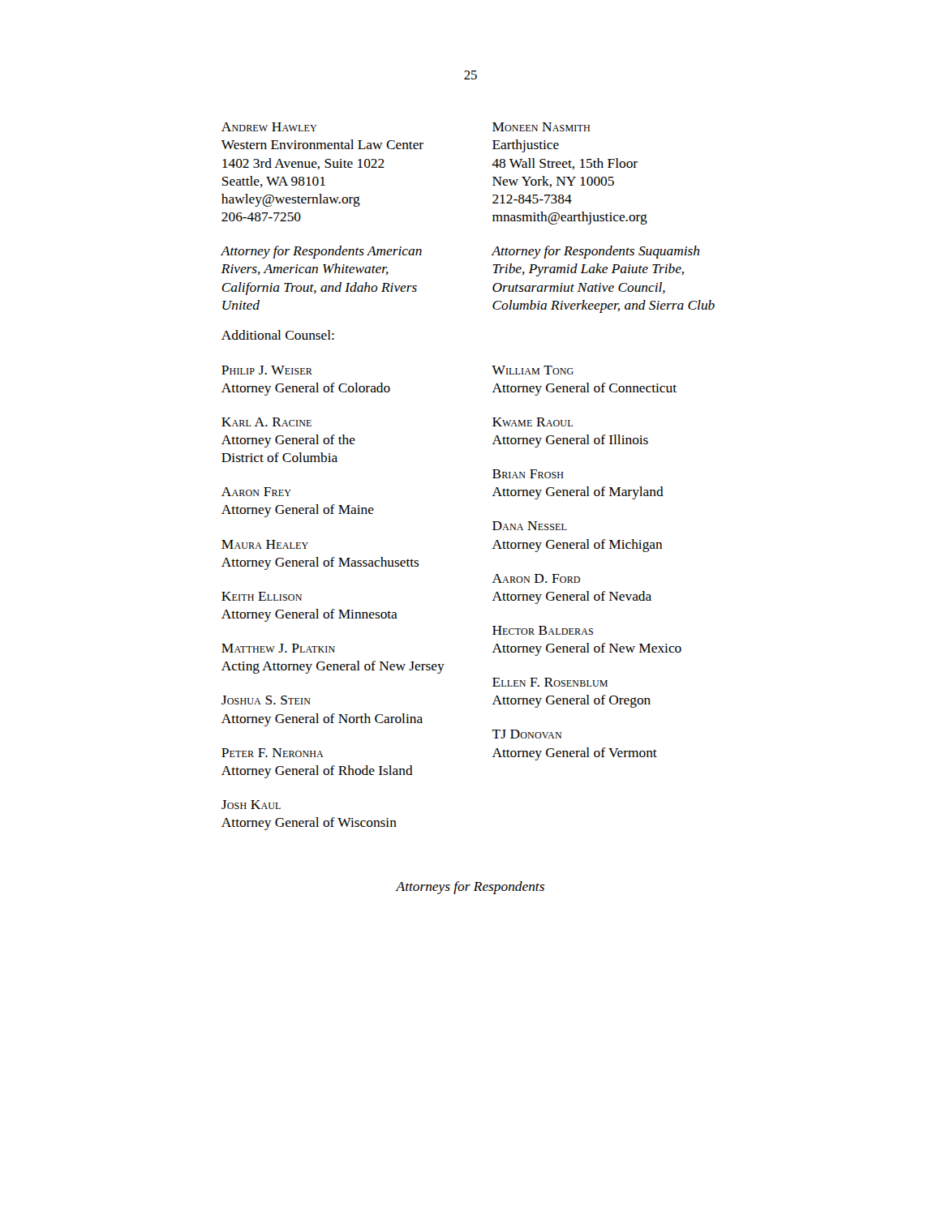25
Andrew Hawley
Western Environmental Law Center
1402 3rd Avenue, Suite 1022
Seattle, WA 98101
hawley@westernlaw.org
206-487-7250
Attorney for Respondents American Rivers, American Whitewater, California Trout, and Idaho Rivers United
Moneen Nasmith
Earthjustice
48 Wall Street, 15th Floor
New York, NY 10005
212-845-7384
mnasmith@earthjustice.org
Attorney for Respondents Suquamish Tribe, Pyramid Lake Paiute Tribe, Orutsararmiut Native Council, Columbia Riverkeeper, and Sierra Club
Additional Counsel:
Philip J. Weiser
Attorney General of Colorado
Karl A. Racine
Attorney General of the
District of Columbia
Aaron Frey
Attorney General of Maine
Maura Healey
Attorney General of Massachusetts
Keith Ellison
Attorney General of Minnesota
Matthew J. Platkin
Acting Attorney General of New Jersey
Joshua S. Stein
Attorney General of North Carolina
Peter F. Neronha
Attorney General of Rhode Island
Josh Kaul
Attorney General of Wisconsin
William Tong
Attorney General of Connecticut
Kwame Raoul
Attorney General of Illinois
Brian Frosh
Attorney General of Maryland
Dana Nessel
Attorney General of Michigan
Aaron D. Ford
Attorney General of Nevada
Hector Balderas
Attorney General of New Mexico
Ellen F. Rosenblum
Attorney General of Oregon
TJ Donovan
Attorney General of Vermont
Attorneys for Respondents